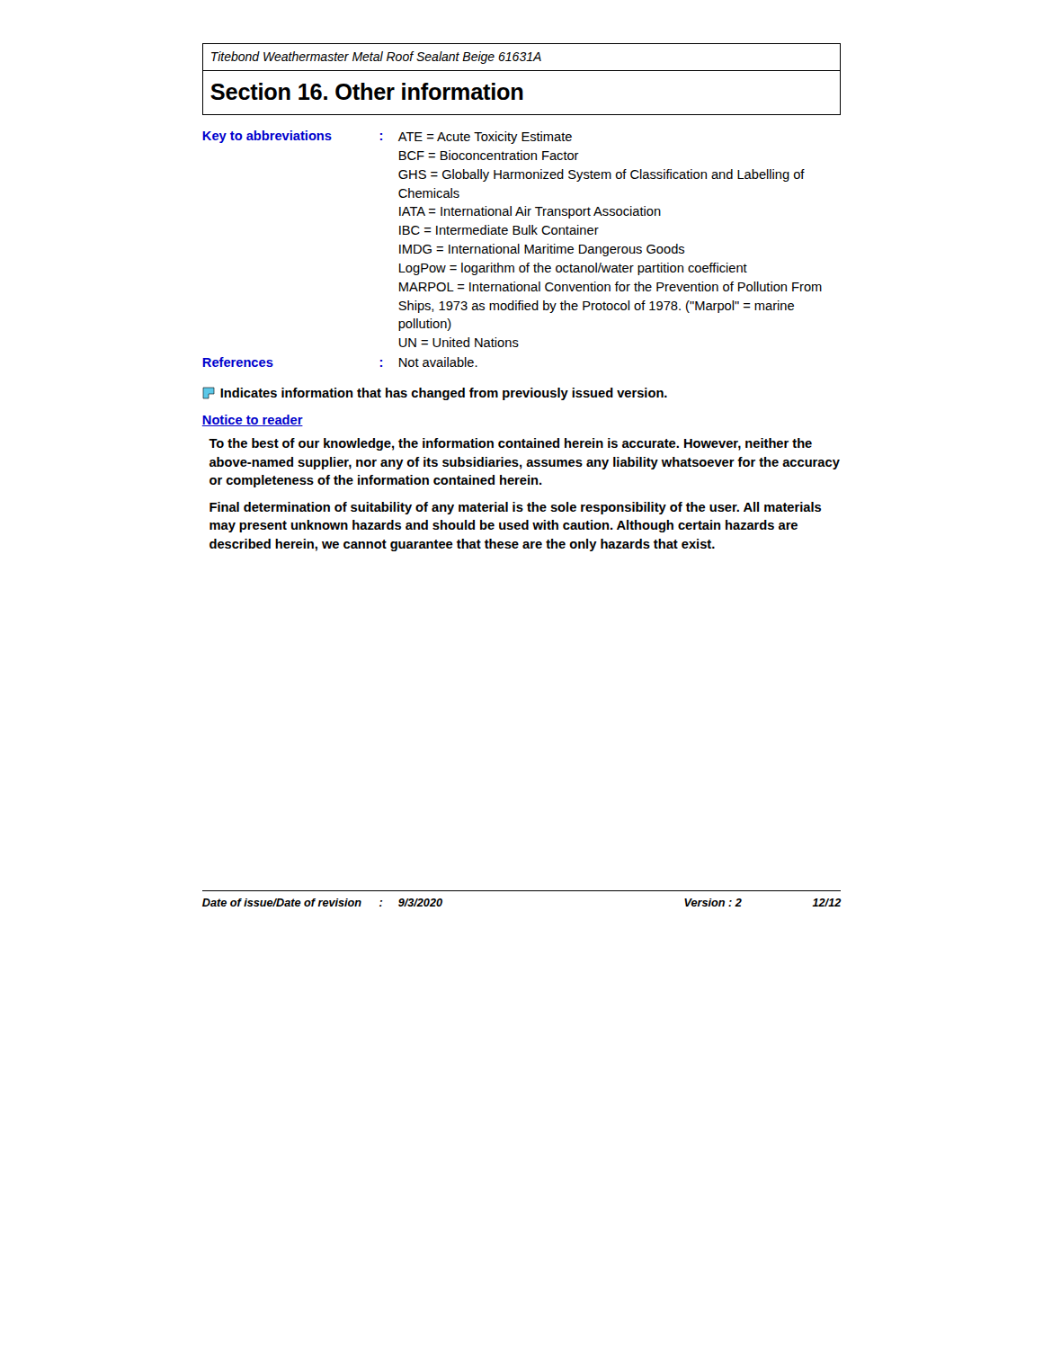Titebond Weathermaster Metal Roof Sealant Beige 61631A
Section 16. Other information
Key to abbreviations
:
ATE = Acute Toxicity Estimate
BCF = Bioconcentration Factor
GHS = Globally Harmonized System of Classification and Labelling of Chemicals
IATA = International Air Transport Association
IBC = Intermediate Bulk Container
IMDG = International Maritime Dangerous Goods
LogPow = logarithm of the octanol/water partition coefficient
MARPOL = International Convention for the Prevention of Pollution From Ships, 1973 as modified by the Protocol of 1978. ("Marpol" = marine pollution)
UN = United Nations
References
:
Not available.
Indicates information that has changed from previously issued version.
Notice to reader
To the best of our knowledge, the information contained herein is accurate. However, neither the above-named supplier, nor any of its subsidiaries, assumes any liability whatsoever for the accuracy or completeness of the information contained herein.
Final determination of suitability of any material is the sole responsibility of the user. All materials may present unknown hazards and should be used with caution. Although certain hazards are described herein, we cannot guarantee that these are the only hazards that exist.
Date of issue/Date of revision
:
9/3/2020
Version : 2
12/12